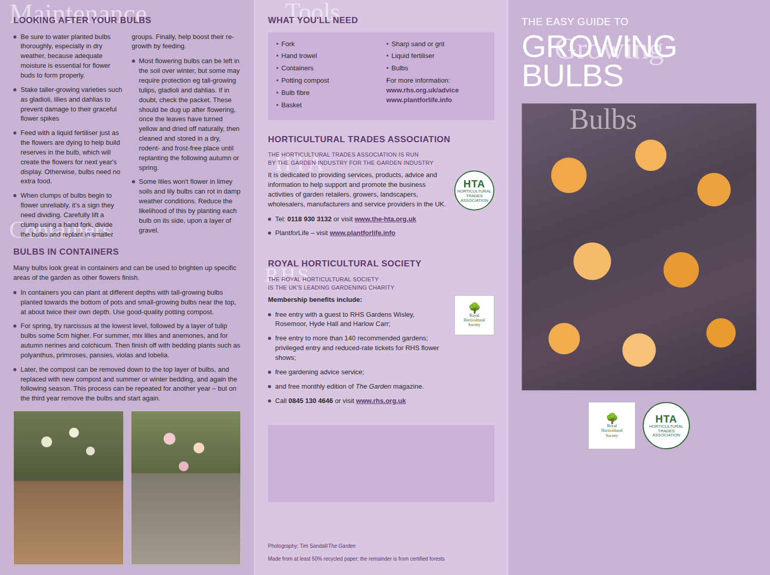Maintenance Containers
LOOKING AFTER YOUR BULBS
Be sure to water planted bulbs thoroughly, especially in dry weather, because adequate moisture is essential for flower buds to form properly.
Stake taller-growing varieties such as gladioli, lilies and dahlias to prevent damage to their graceful flower spikes
Feed with a liquid fertiliser just as the flowers are dying to help build reserves in the bulb, which will create the flowers for next year's display. Otherwise, bulbs need no extra food.
When clumps of bulbs begin to flower unreliably, it's a sign they need dividing. Carefully lift a clump using a hand fork, divide the bulbs and replant in smaller
groups. Finally, help boost their re-growth by feeding.
Most flowering bulbs can be left in the soil over winter, but some may require protection eg tall-growing tulips, gladioli and dahlias. If in doubt, check the packet. These should be dug up after flowering, once the leaves have turned yellow and dried off naturally, then cleaned and stored in a dry, rodent- and frost-free place until replanting the following autumn or spring.
Some lilies won't flower in limey soils and lily bulbs can rot in damp weather conditions. Reduce the likelihood of this by planting each bulb on its side, upon a layer of gravel.
BULBS IN CONTAINERS
Many bulbs look great in containers and can be used to brighten up specific areas of the garden as other flowers finish.
In containers you can plant at different depths with tall-growing bulbs planted towards the bottom of pots and small-growing bulbs near the top, at about twice their own depth. Use good-quality potting compost.
For spring, try narcissus at the lowest level, followed by a layer of tulip bulbs some 5cm higher. For summer, mix lilies and anemones, and for autumn nerines and colchicum. Then finish off with bedding plants such as polyanthus, primroses, pansies, violas and lobelia.
Later, the compost can be removed down to the top layer of bulbs, and replaced with new compost and summer or winter bedding, and again the following season. This process can be repeated for another year – but on the third year remove the bulbs and start again.
Tools HTA RHS
WHAT YOU'LL NEED
Fork
Hand trowel
Containers
Potting compost
Bulb fibre
Basket
Sharp sand or grit
Liquid fertiliser
Bulbs
For more information:
www.rhs.org.uk/advice
www.plantforlife.info
HORTICULTURAL TRADES ASSOCIATION
The Horticultural Trades Association is run
by the garden industry for the garden industry
It is dedicated to providing services, products, advice and information to help support and promote the business activities of garden retailers, growers, landscapers, wholesalers, manufacturers and service providers in the UK.
Tel: 0118 930 3132 or visit www.the-hta.org.uk
Plantfor Life – visit www.plantforlife.info
HTA HORTICULTURAL
TRADES
ASSOCIATION
ROYAL HORTICULTURAL SOCIETY
The Royal Horticultural Society
is the UK's leading gardening charity
Membership benefits include:
free entry with a guest to RHS Gardens Wisley, Rosemoor, Hyde Hall and Harlow Carr;
free entry to more than 140 recommended gardens; privileged entry and reduced-rate tickets for RHS flower shows;
free gardening advice service;
and free monthly edition of The Garden magazine.
Call 0845 130 4646 or visit www.rhs.org.uk
🌳 Royal
Horticultural
Society
Photography: Tim Sandall/The Garden
Made from at least 50% recycled paper; the remainder is from certified forests
Growing Bulbs
THE EASY GUIDE TO
GROWING
BULBS
🌳 Royal
Horticultural
Society
HTA HORTICULTURAL
TRADES
ASSOCIATION